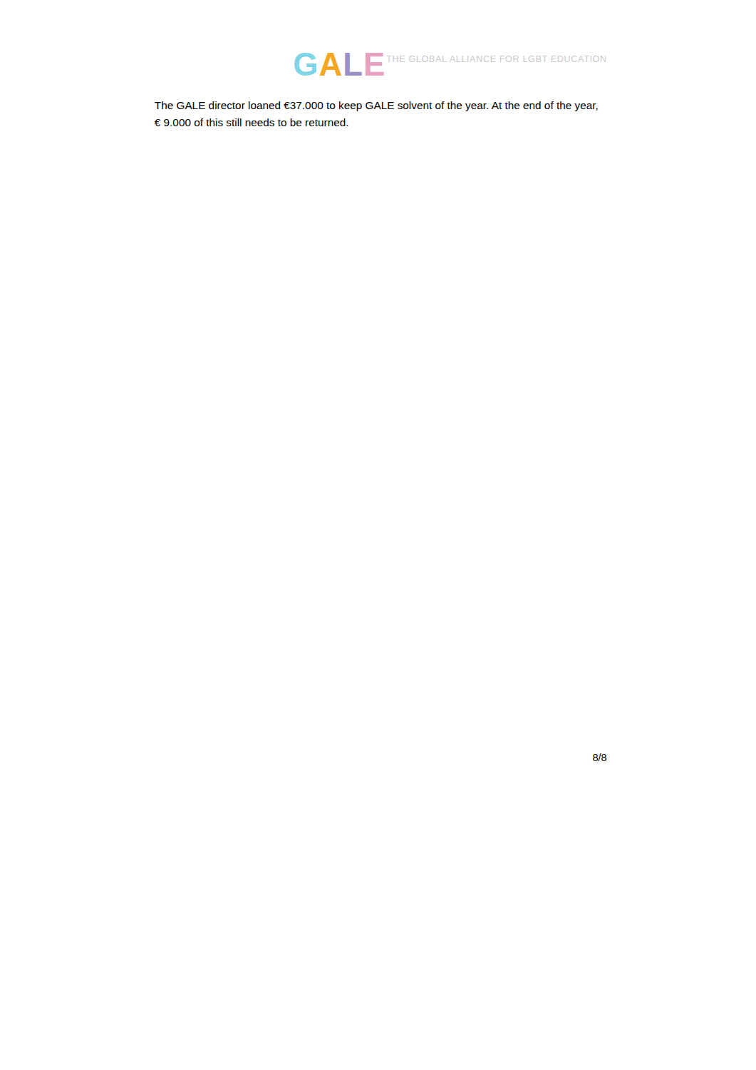GALE
THE GLOBAL ALLIANCE FOR LGBT EDUCATION
The GALE director loaned €37.000 to keep GALE solvent of the year. At the end of the year, € 9.000 of this still needs to be returned.
8/8